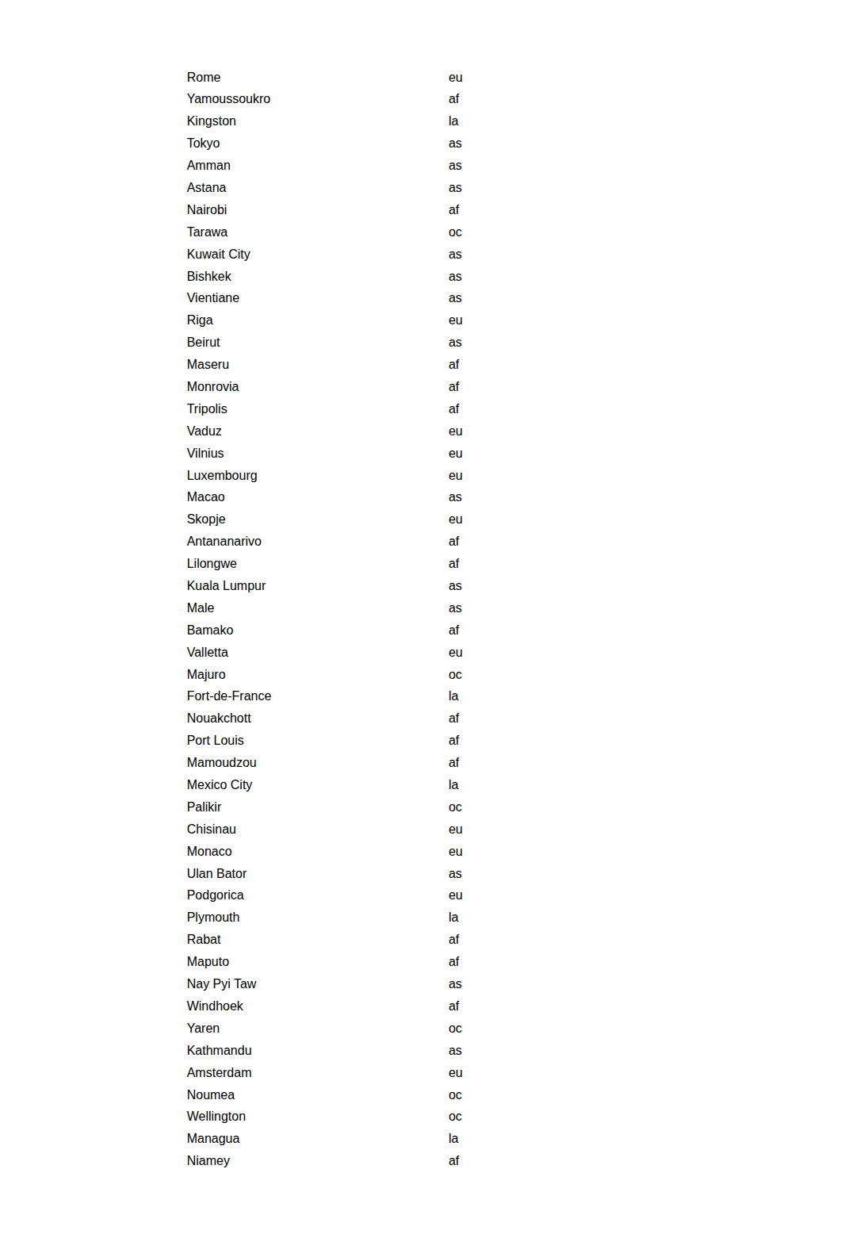| Rome | eu |
| Yamoussoukro | af |
| Kingston | la |
| Tokyo | as |
| Amman | as |
| Astana | as |
| Nairobi | af |
| Tarawa | oc |
| Kuwait City | as |
| Bishkek | as |
| Vientiane | as |
| Riga | eu |
| Beirut | as |
| Maseru | af |
| Monrovia | af |
| Tripolis | af |
| Vaduz | eu |
| Vilnius | eu |
| Luxembourg | eu |
| Macao | as |
| Skopje | eu |
| Antananarivo | af |
| Lilongwe | af |
| Kuala Lumpur | as |
| Male | as |
| Bamako | af |
| Valletta | eu |
| Majuro | oc |
| Fort-de-France | la |
| Nouakchott | af |
| Port Louis | af |
| Mamoudzou | af |
| Mexico City | la |
| Palikir | oc |
| Chisinau | eu |
| Monaco | eu |
| Ulan Bator | as |
| Podgorica | eu |
| Plymouth | la |
| Rabat | af |
| Maputo | af |
| Nay Pyi Taw | as |
| Windhoek | af |
| Yaren | oc |
| Kathmandu | as |
| Amsterdam | eu |
| Noumea | oc |
| Wellington | oc |
| Managua | la |
| Niamey | af |